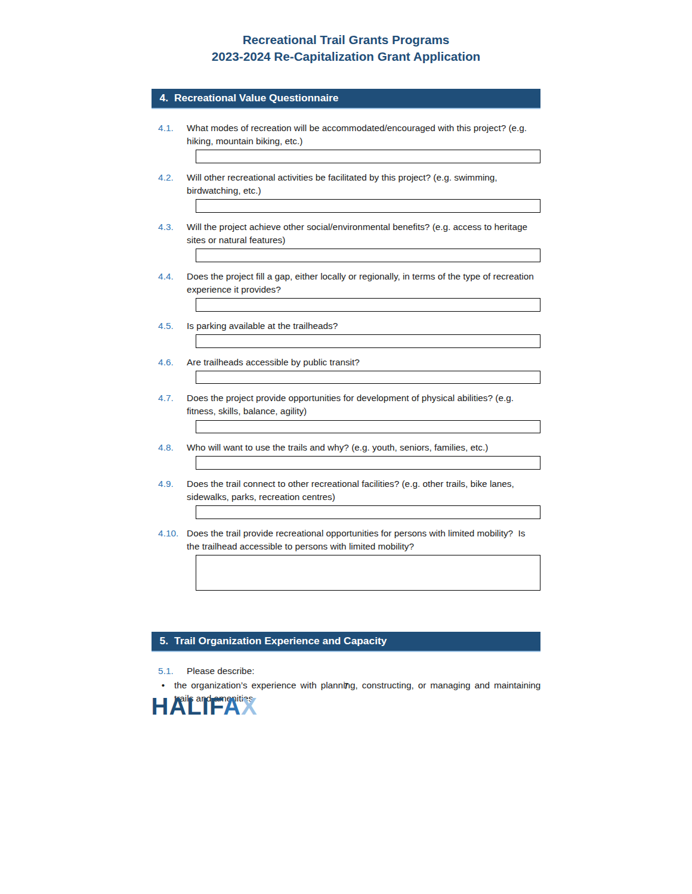Recreational Trail Grants Programs
2023-2024 Re-Capitalization Grant Application
4. Recreational Value Questionnaire
4.1.
What modes of recreation will be accommodated/encouraged with this project? (e.g. hiking, mountain biking, etc.)
4.2.
Will other recreational activities be facilitated by this project? (e.g. swimming, birdwatching, etc.)
4.3.
Will the project achieve other social/environmental benefits? (e.g. access to heritage sites or natural features)
4.4.
Does the project fill a gap, either locally or regionally, in terms of the type of recreation experience it provides?
4.5.
Is parking available at the trailheads?
4.6.
Are trailheads accessible by public transit?
4.7.
Does the project provide opportunities for development of physical abilities? (e.g. fitness, skills, balance, agility)
4.8.
Who will want to use the trails and why? (e.g. youth, seniors, families, etc.)
4.9.
Does the trail connect to other recreational facilities? (e.g. other trails, bike lanes, sidewalks, parks, recreation centres)
4.10.
Does the trail provide recreational opportunities for persons with limited mobility? Is the trailhead accessible to persons with limited mobility?
5. Trail Organization Experience and Capacity
5.1.
Please describe:
•
the organization’s experience with planning, constructing, or managing and maintaining trails and amenities
7
HALIFAX